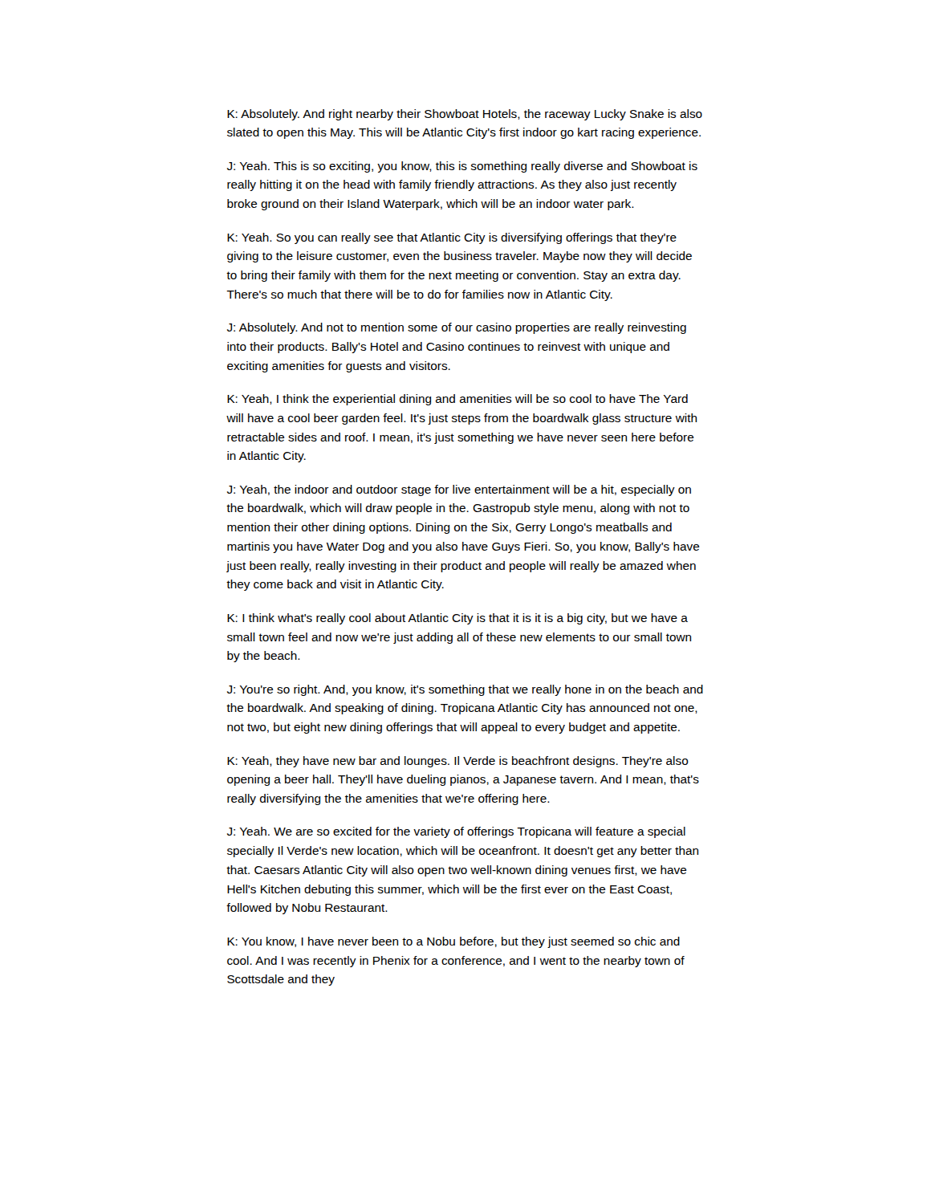K: Absolutely. And right nearby their Showboat Hotels, the raceway Lucky Snake is also slated to open this May. This will be Atlantic City's first indoor go kart racing experience.
J: Yeah. This is so exciting, you know, this is something really diverse and Showboat is really hitting it on the head with family friendly attractions. As they also just recently broke ground on their Island Waterpark, which will be an indoor water park.
K: Yeah. So you can really see that Atlantic City is diversifying offerings that they're giving to the leisure customer, even the business traveler. Maybe now they will decide to bring their family with them for the next meeting or convention. Stay an extra day. There's so much that there will be to do for families now in Atlantic City.
J: Absolutely. And not to mention some of our casino properties are really reinvesting into their products. Bally's Hotel and Casino continues to reinvest with unique and exciting amenities for guests and visitors.
K: Yeah, I think the experiential dining and amenities will be so cool to have The Yard will have a cool beer garden feel. It's just steps from the boardwalk glass structure with retractable sides and roof. I mean, it's just something we have never seen here before in Atlantic City.
J: Yeah, the indoor and outdoor stage for live entertainment will be a hit, especially on the boardwalk, which will draw people in the. Gastropub style menu, along with not to mention their other dining options. Dining on the Six, Gerry Longo's meatballs and martinis you have Water Dog and you also have Guys Fieri. So, you know, Bally's have just been really, really investing in their product and people will really be amazed when they come back and visit in Atlantic City.
K: I think what's really cool about Atlantic City is that it is it is a big city, but we have a small town feel and now we're just adding all of these new elements to our small town by the beach.
J: You're so right. And, you know, it's something that we really hone in on the beach and the boardwalk. And speaking of dining. Tropicana Atlantic City has announced not one, not two, but eight new dining offerings that will appeal to every budget and appetite.
K: Yeah, they have new bar and lounges. Il Verde is beachfront designs. They're also opening a beer hall. They'll have dueling pianos, a Japanese tavern. And I mean, that's really diversifying the the amenities that we're offering here.
J: Yeah. We are so excited for the variety of offerings Tropicana will feature a special specially Il Verde's new location, which will be oceanfront. It doesn't get any better than that. Caesars Atlantic City will also open two well-known dining venues first, we have Hell's Kitchen debuting this summer, which will be the first ever on the East Coast, followed by Nobu Restaurant.
K: You know, I have never been to a Nobu before, but they just seemed so chic and cool. And I was recently in Phenix for a conference, and I went to the nearby town of Scottsdale and they